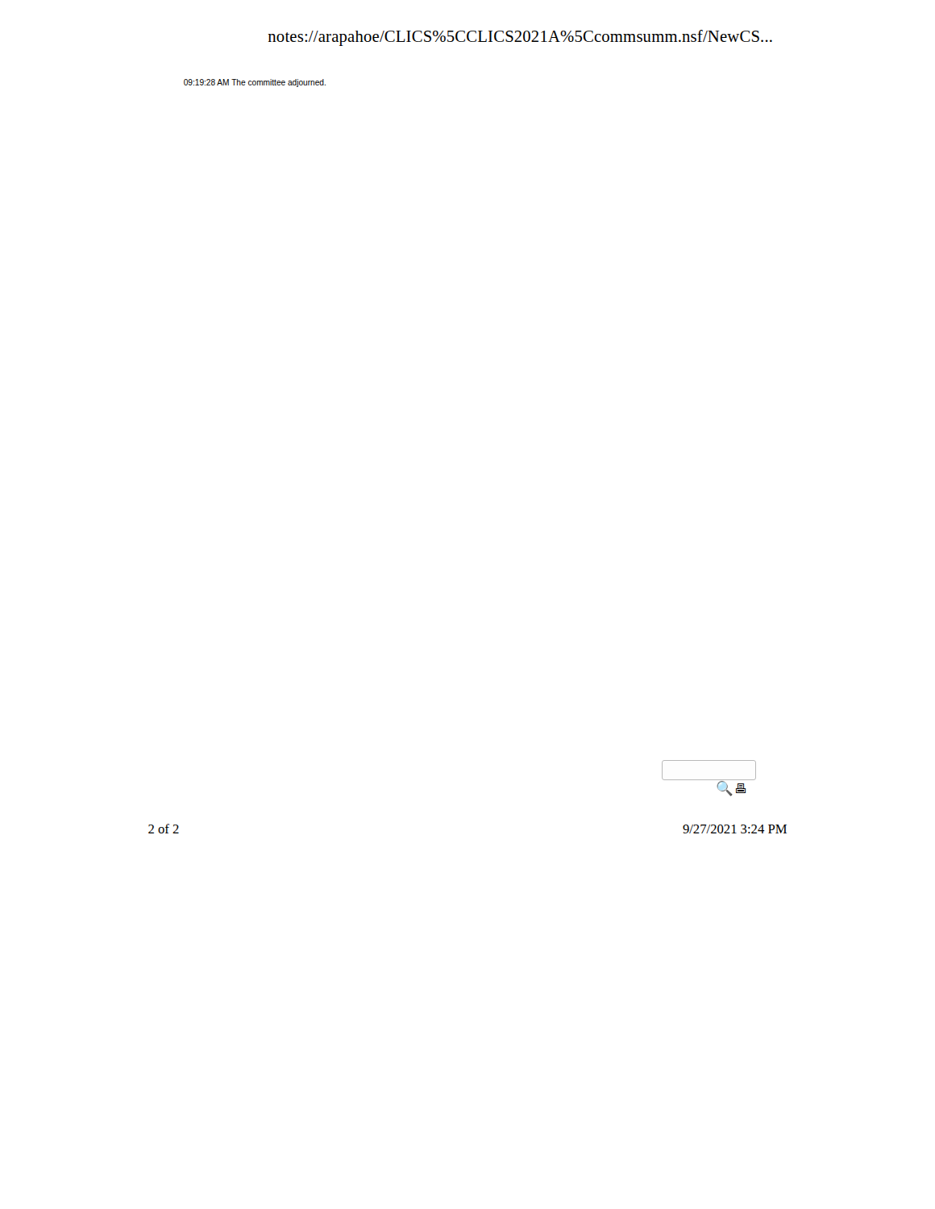notes://arapahoe/CLICS%5CCLICS2021A%5Ccommsumm.nsf/NewCS...
| 09:19:28 AM | The committee adjourned. |
🔍🖶
2 of 2 9/27/2021 3:24 PM